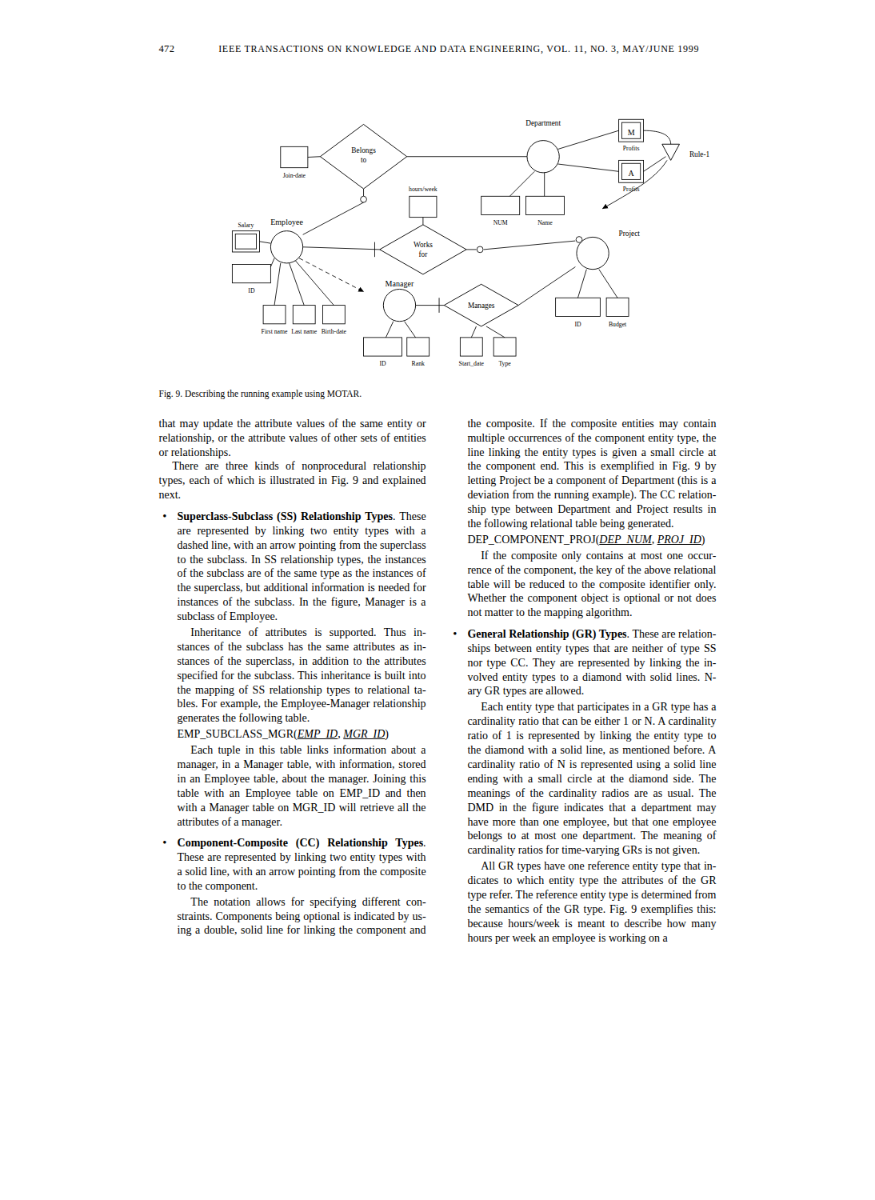472
IEEE Transactions on Knowledge and Data Engineering, Vol. 11, No. 3, May/June 1999
MOTAR diagram of the running example Entity types Employee, Department, Project, Manager with relationships Belongs to, Works for, Manages, attributes and a rule. Join-date Belongs to Department M Profits A Profits Rule-1 NUM Name hours/week Employee Salary ID First name Last name Birth-date Works for Manager ID Rank Manages Start_date Type Project ID Budget
Fig. 9. Describing the running example using MOTAR.
that may update the attribute values of the same entity or relationship, or the attribute values of other sets of entities or relationships.
There are three kinds of nonprocedural relationship types, each of which is illustrated in Fig. 9 and explained next.
Superclass-Subclass (SS) Relationship Types. These are represented by linking two entity types with a dashed line, with an arrow pointing from the superclass to the subclass. In SS relationship types, the instances of the subclass are of the same type as the instances of the superclass, but additional information is needed for instances of the subclass. In the figure, Manager is a subclass of Employee.
Inheritance of attributes is supported. Thus instances of the subclass has the same attributes as instances of the superclass, in addition to the attributes specified for the subclass. This inheritance is built into the mapping of SS relationship types to relational tables. For example, the Employee-Manager relationship generates the following table.
EMP_SUBCLASS_MGR(EMP_ID, MGR_ID)
Each tuple in this table links information about a manager, in a Manager table, with information, stored in an Employee table, about the manager. Joining this table with an Employee table on EMP_ID and then with a Manager table on MGR_ID will retrieve all the attributes of a manager.
Component-Composite (CC) Relationship Types. These are represented by linking two entity types with a solid line, with an arrow pointing from the composite to the component.
The notation allows for specifying different constraints. Components being optional is indicated by using a double, solid line for linking the component and the composite. If the composite entities may contain multiple occurrences of the component entity type, the line linking the entity types is given a small circle at the component end. This is exemplified in Fig. 9 by letting Project be a component of Department (this is a deviation from the running example). The CC relationship type between Department and Project results in the following relational table being generated.
DEP_COMPONENT_PROJ(DEP_NUM, PROJ_ID)
If the composite only contains at most one occurrence of the component, the key of the above relational table will be reduced to the composite identifier only. Whether the component object is optional or not does not matter to the mapping algorithm.
General Relationship (GR) Types. These are relationships between entity types that are neither of type SS nor type CC. They are represented by linking the involved entity types to a diamond with solid lines. N-ary GR types are allowed.
Each entity type that participates in a GR type has a cardinality ratio that can be either 1 or N. A cardinality ratio of 1 is represented by linking the entity type to the diamond with a solid line, as mentioned before. A cardinality ratio of N is represented using a solid line ending with a small circle at the diamond side. The meanings of the cardinality radios are as usual. The DMD in the figure indicates that a department may have more than one employee, but that one employee belongs to at most one department. The meaning of cardinality ratios for time-varying GRs is not given.
All GR types have one reference entity type that indicates to which entity type the attributes of the GR type refer. The reference entity type is determined from the semantics of the GR type. Fig. 9 exemplifies this: because hours/week is meant to describe how many hours per week an employee is working on a